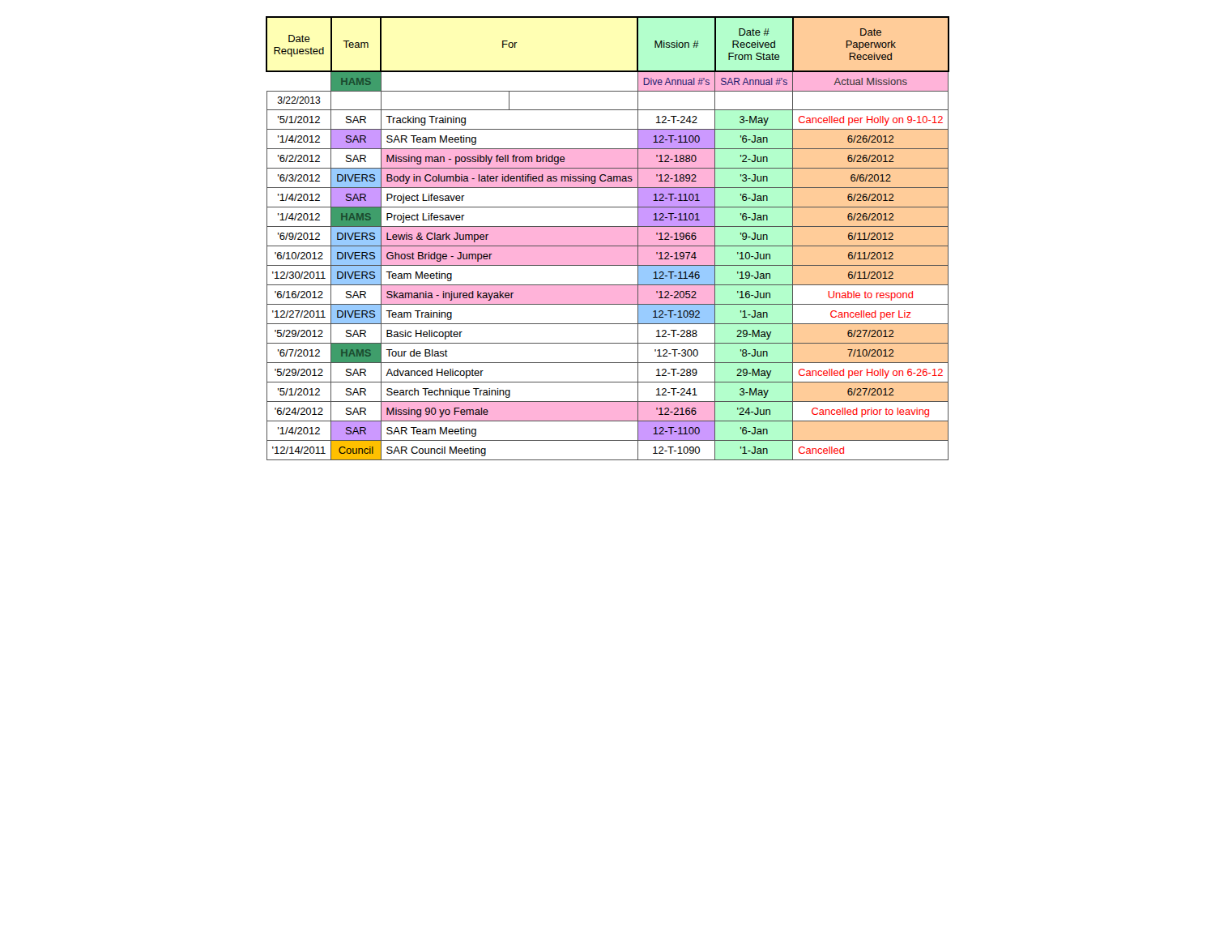| | HAMS | | | Dive Annual #'s | SAR Annual #'s | Actual Missions |
| 3/22/2013 | | | | | | |
| Date Requested | Team | For | Mission # | Date # Received From State | Date Paperwork Received |
| '5/1/2012 | SAR | Tracking Training | 12-T-242 | 3-May | Cancelled per Holly on 9-10-12 |
| '1/4/2012 | SAR | SAR Team Meeting | 12-T-1100 | '6-Jan | 6/26/2012 |
| '6/2/2012 | SAR | Missing man - possibly fell from bridge | '12-1880 | '2-Jun | 6/26/2012 |
| '6/3/2012 | DIVERS | Body in Columbia - later identified as missing Camas | '12-1892 | '3-Jun | 6/6/2012 |
| '1/4/2012 | SAR | Project Lifesaver | 12-T-1101 | '6-Jan | 6/26/2012 |
| '1/4/2012 | HAMS | Project Lifesaver | 12-T-1101 | '6-Jan | 6/26/2012 |
| '6/9/2012 | DIVERS | Lewis & Clark Jumper | '12-1966 | '9-Jun | 6/11/2012 |
| '6/10/2012 | DIVERS | Ghost Bridge - Jumper | '12-1974 | '10-Jun | 6/11/2012 |
| '12/30/2011 | DIVERS | Team Meeting | 12-T-1146 | '19-Jan | 6/11/2012 |
| '6/16/2012 | SAR | Skamania - injured kayaker | '12-2052 | '16-Jun | Unable to respond |
| '12/27/2011 | DIVERS | Team Training | 12-T-1092 | '1-Jan | Cancelled per Liz |
| '5/29/2012 | SAR | Basic Helicopter | 12-T-288 | 29-May | 6/27/2012 |
| '6/7/2012 | HAMS | Tour de Blast | '12-T-300 | '8-Jun | 7/10/2012 |
| '5/29/2012 | SAR | Advanced Helicopter | 12-T-289 | 29-May | Cancelled per Holly on 6-26-12 |
| '5/1/2012 | SAR | Search Technique Training | 12-T-241 | 3-May | 6/27/2012 |
| '6/24/2012 | SAR | Missing 90 yo Female | '12-2166 | '24-Jun | Cancelled prior to leaving |
| '1/4/2012 | SAR | SAR Team Meeting | 12-T-1100 | '6-Jan | |
| '12/14/2011 | Council | SAR Council Meeting | 12-T-1090 | '1-Jan | Cancelled |